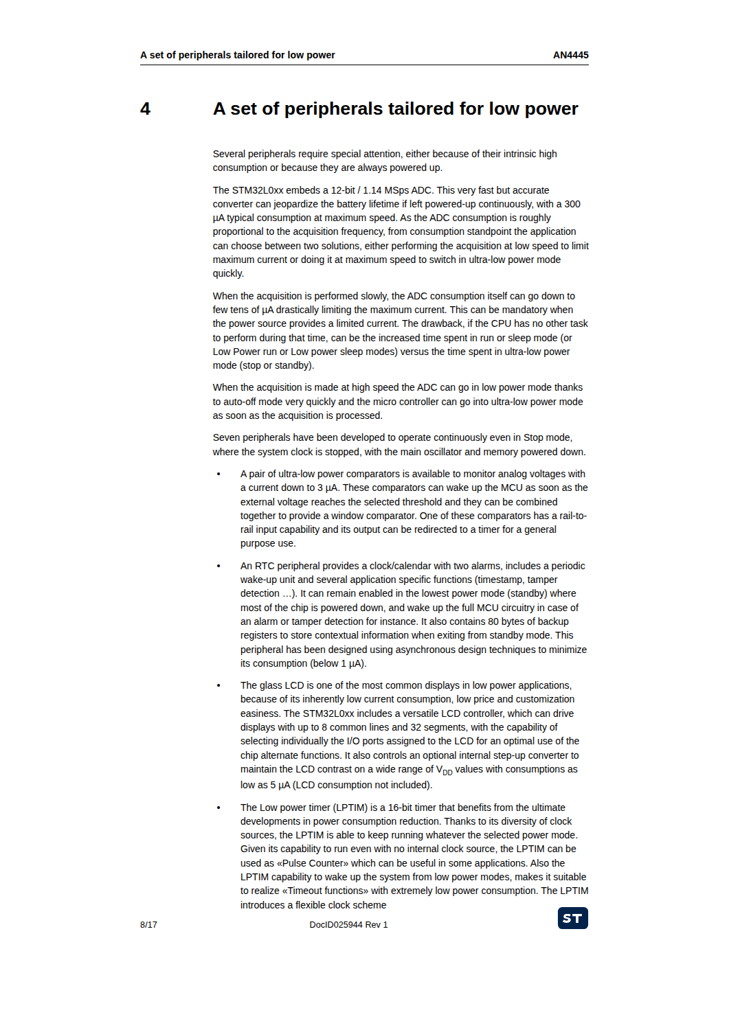A set of peripherals tailored for low power
AN4445
4 A set of peripherals tailored for low power
Several peripherals require special attention, either because of their intrinsic high consumption or because they are always powered up.
The STM32L0xx embeds a 12-bit / 1.14 MSps ADC. This very fast but accurate converter can jeopardize the battery lifetime if left powered-up continuously, with a 300 µA typical consumption at maximum speed. As the ADC consumption is roughly proportional to the acquisition frequency, from consumption standpoint the application can choose between two solutions, either performing the acquisition at low speed to limit maximum current or doing it at maximum speed to switch in ultra-low power mode quickly.
When the acquisition is performed slowly, the ADC consumption itself can go down to few tens of µA drastically limiting the maximum current. This can be mandatory when the power source provides a limited current. The drawback, if the CPU has no other task to perform during that time, can be the increased time spent in run or sleep mode (or Low Power run or Low power sleep modes) versus the time spent in ultra-low power mode (stop or standby).
When the acquisition is made at high speed the ADC can go in low power mode thanks to auto-off mode very quickly and the micro controller can go into ultra-low power mode as soon as the acquisition is processed.
Seven peripherals have been developed to operate continuously even in Stop mode, where the system clock is stopped, with the main oscillator and memory powered down.
A pair of ultra-low power comparators is available to monitor analog voltages with a current down to 3 µA. These comparators can wake up the MCU as soon as the external voltage reaches the selected threshold and they can be combined together to provide a window comparator. One of these comparators has a rail-to-rail input capability and its output can be redirected to a timer for a general purpose use.
An RTC peripheral provides a clock/calendar with two alarms, includes a periodic wake-up unit and several application specific functions (timestamp, tamper detection …). It can remain enabled in the lowest power mode (standby) where most of the chip is powered down, and wake up the full MCU circuitry in case of an alarm or tamper detection for instance. It also contains 80 bytes of backup registers to store contextual information when exiting from standby mode. This peripheral has been designed using asynchronous design techniques to minimize its consumption (below 1 µA).
The glass LCD is one of the most common displays in low power applications, because of its inherently low current consumption, low price and customization easiness. The STM32L0xx includes a versatile LCD controller, which can drive displays with up to 8 common lines and 32 segments, with the capability of selecting individually the I/O ports assigned to the LCD for an optimal use of the chip alternate functions. It also controls an optional internal step-up converter to maintain the LCD contrast on a wide range of VDD values with consumptions as low as 5 µA (LCD consumption not included).
The Low power timer (LPTIM) is a 16-bit timer that benefits from the ultimate developments in power consumption reduction. Thanks to its diversity of clock sources, the LPTIM is able to keep running whatever the selected power mode. Given its capability to run even with no internal clock source, the LPTIM can be used as «Pulse Counter» which can be useful in some applications. Also the LPTIM capability to wake up the system from low power modes, makes it suitable to realize «Timeout functions» with extremely low power consumption. The LPTIM introduces a flexible clock scheme
8/17
DocID025944 Rev 1